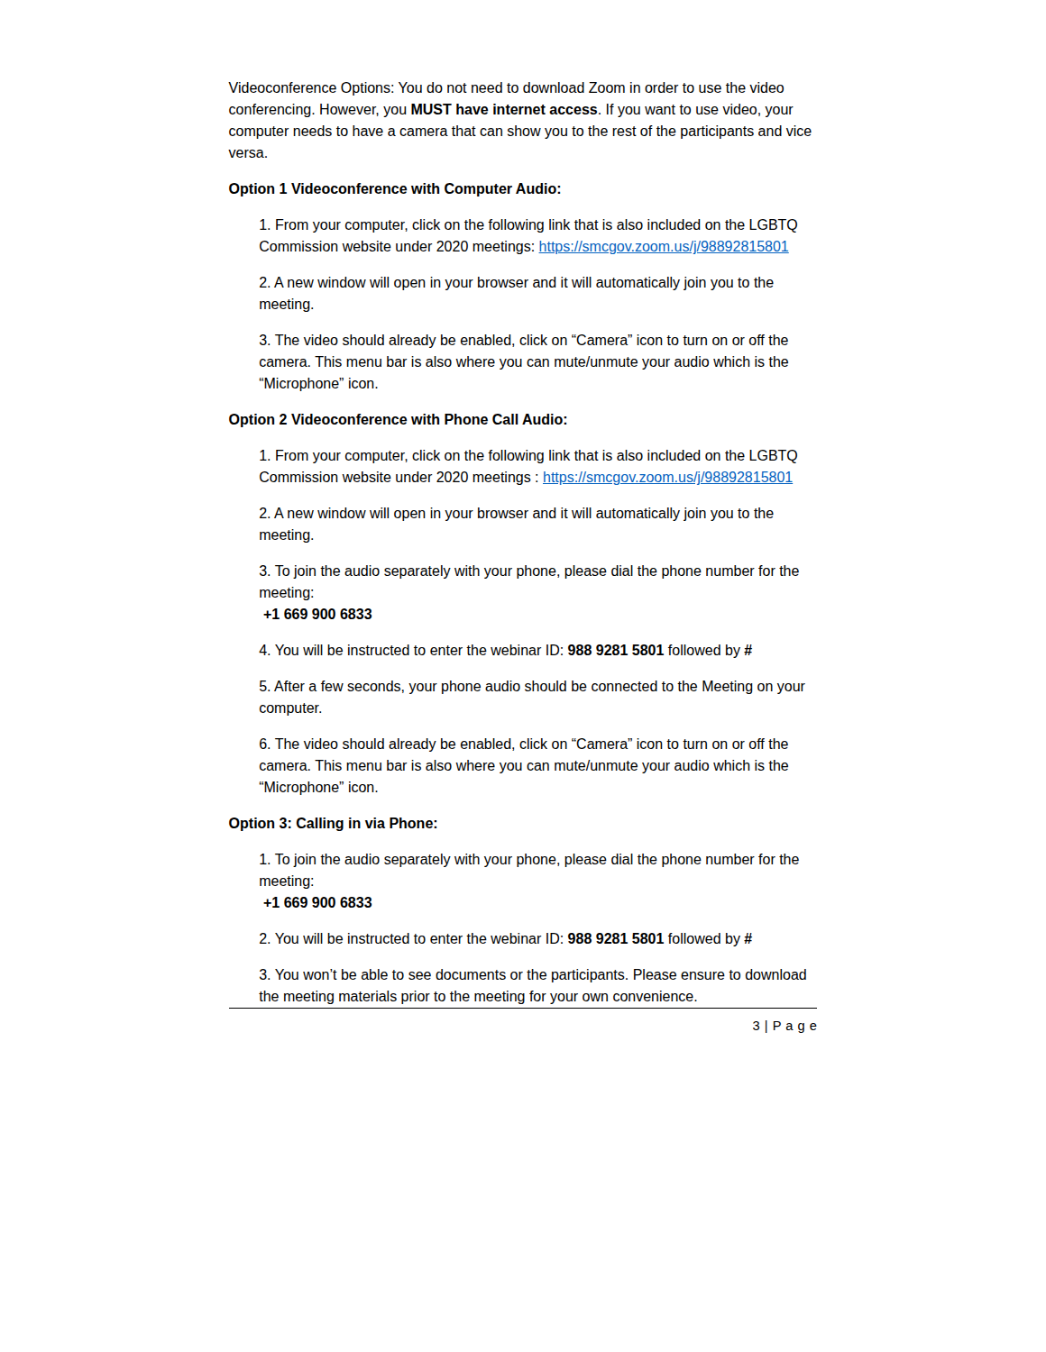Videoconference Options: You do not need to download Zoom in order to use the video conferencing. However, you MUST have internet access. If you want to use video, your computer needs to have a camera that can show you to the rest of the participants and vice versa.
Option 1 Videoconference with Computer Audio:
1. From your computer, click on the following link that is also included on the LGBTQ Commission website under 2020 meetings: https://smcgov.zoom.us/j/98892815801
2. A new window will open in your browser and it will automatically join you to the meeting.
3. The video should already be enabled, click on “Camera” icon to turn on or off the camera. This menu bar is also where you can mute/unmute your audio which is the “Microphone” icon.
Option 2 Videoconference with Phone Call Audio:
1. From your computer, click on the following link that is also included on the LGBTQ Commission website under 2020 meetings : https://smcgov.zoom.us/j/98892815801
2. A new window will open in your browser and it will automatically join you to the meeting.
3. To join the audio separately with your phone, please dial the phone number for the meeting:
+1 669 900 6833
4. You will be instructed to enter the webinar ID: 988 9281 5801 followed by #
5. After a few seconds, your phone audio should be connected to the Meeting on your computer.
6. The video should already be enabled, click on “Camera” icon to turn on or off the camera. This menu bar is also where you can mute/unmute your audio which is the “Microphone” icon.
Option 3: Calling in via Phone:
1. To join the audio separately with your phone, please dial the phone number for the meeting:
+1 669 900 6833
2. You will be instructed to enter the webinar ID: 988 9281 5801 followed by #
3. You won’t be able to see documents or the participants. Please ensure to download the meeting materials prior to the meeting for your own convenience.
3 | P a g e